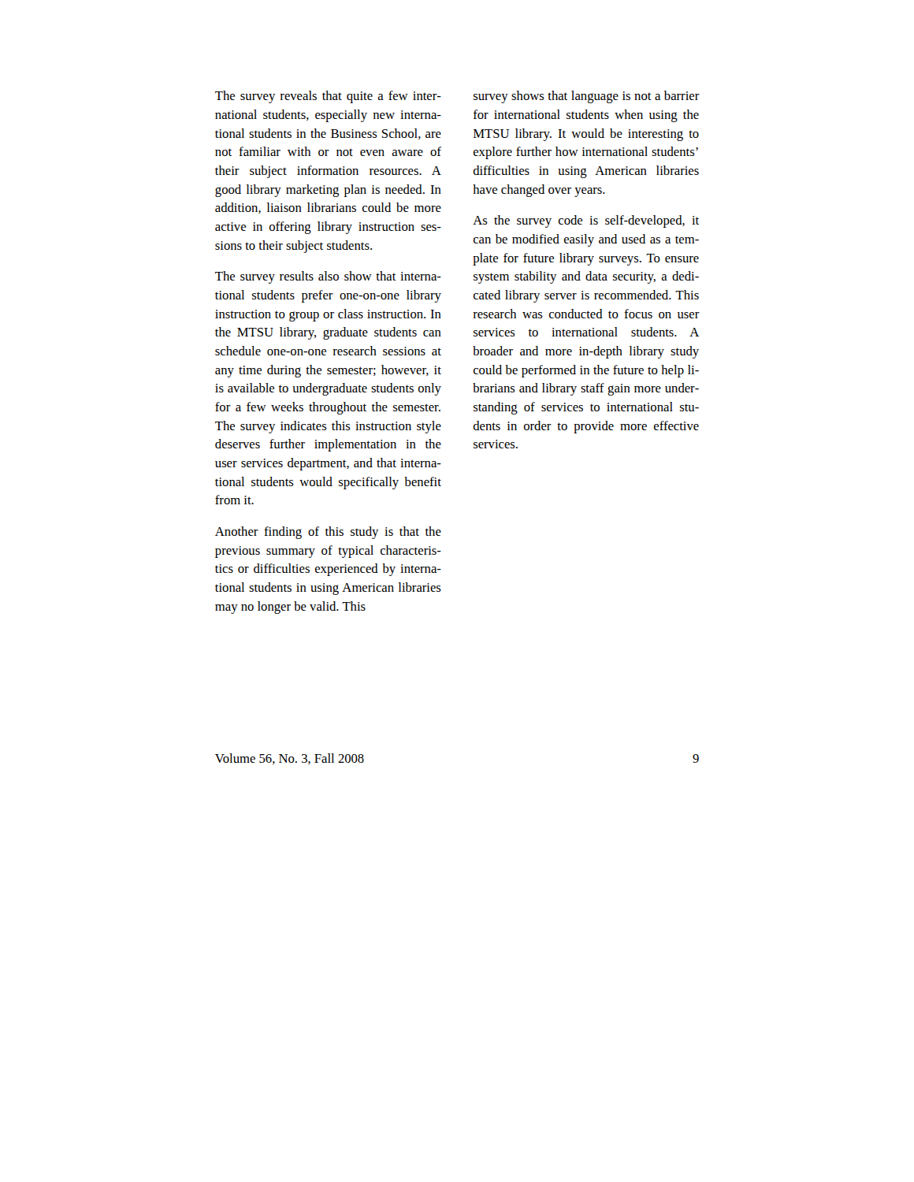The survey reveals that quite a few international students, especially new international students in the Business School, are not familiar with or not even aware of their subject information resources. A good library marketing plan is needed. In addition, liaison librarians could be more active in offering library instruction sessions to their subject students.
The survey results also show that international students prefer one-on-one library instruction to group or class instruction. In the MTSU library, graduate students can schedule one-on-one research sessions at any time during the semester; however, it is available to undergraduate students only for a few weeks throughout the semester. The survey indicates this instruction style deserves further implementation in the user services department, and that international students would specifically benefit from it.
Another finding of this study is that the previous summary of typical characteristics or difficulties experienced by international students in using American libraries may no longer be valid. This
survey shows that language is not a barrier for international students when using the MTSU library. It would be interesting to explore further how international students’ difficulties in using American libraries have changed over years.
As the survey code is self-developed, it can be modified easily and used as a template for future library surveys. To ensure system stability and data security, a dedicated library server is recommended. This research was conducted to focus on user services to international students. A broader and more in-depth library study could be performed in the future to help librarians and library staff gain more understanding of services to international students in order to provide more effective services.
Volume 56, No. 3, Fall 2008
9